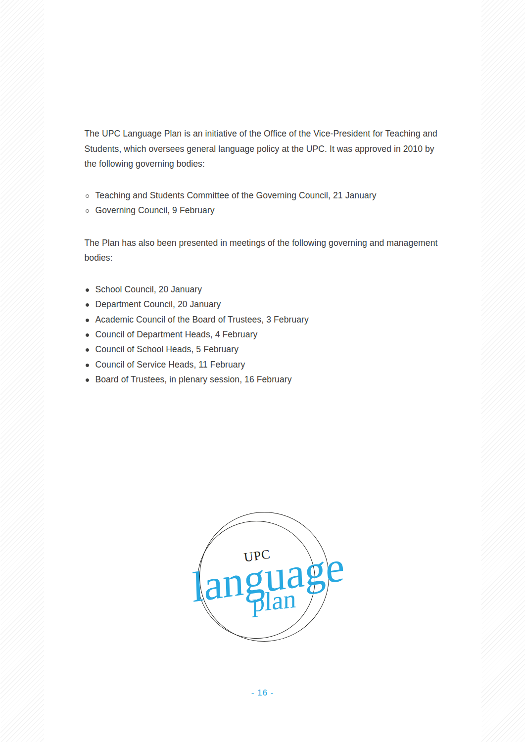The UPC Language Plan is an initiative of the Office of the Vice-President for Teaching and Students, which oversees general language policy at the UPC. It was approved in 2010 by the following governing bodies:
Teaching and Students Committee of the Governing Council, 21 January
Governing Council, 9 February
The Plan has also been presented in meetings of the following governing and management bodies:
School Council, 20 January
Department Council, 20 January
Academic Council of the Board of Trustees, 3 February
Council of Department Heads, 4 February
Council of School Heads, 5 February
Council of Service Heads, 11 February
Board of Trustees, in plenary session, 16 February
UPC language plan
- 16 -